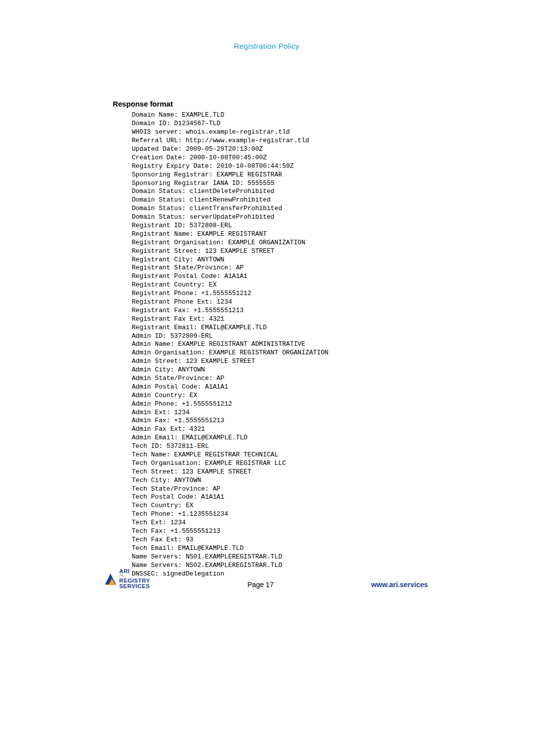Registration Policy
Response format
Domain Name: EXAMPLE.TLD
Domain ID: D1234567-TLD
WHOIS server: whois.example-registrar.tld
Referral URL: http://www.example-registrar.tld
Updated Date: 2009-05-29T20:13:00Z
Creation Date: 2000-10-08T00:45:00Z
Registry Expiry Date: 2010-10-08T00:44:59Z
Sponsoring Registrar: EXAMPLE REGISTRAR
Sponsoring Registrar IANA ID: 5555555
Domain Status: clientDeleteProhibited
Domain Status: clientRenewProhibited
Domain Status: clientTransferProhibited
Domain Status: serverUpdateProhibited
Registrant ID: 5372808-ERL
Registrant Name: EXAMPLE REGISTRANT
Registrant Organisation: EXAMPLE ORGANIZATION
Registrant Street: 123 EXAMPLE STREET
Registrant City: ANYTOWN
Registrant State/Province: AP
Registrant Postal Code: A1A1A1
Registrant Country: EX
Registrant Phone: +1.5555551212
Registrant Phone Ext: 1234
Registrant Fax: +1.5555551213
Registrant Fax Ext: 4321
Registrant Email: EMAIL@EXAMPLE.TLD
Admin ID: 5372809-ERL
Admin Name: EXAMPLE REGISTRANT ADMINISTRATIVE
Admin Organisation: EXAMPLE REGISTRANT ORGANIZATION
Admin Street: 123 EXAMPLE STREET
Admin City: ANYTOWN
Admin State/Province: AP
Admin Postal Code: A1A1A1
Admin Country: EX
Admin Phone: +1.5555551212
Admin Ext: 1234
Admin Fax: +1.5555551213
Admin Fax Ext: 4321
Admin Email: EMAIL@EXAMPLE.TLD
Tech ID: 5372811-ERL
Tech Name: EXAMPLE REGISTRAR TECHNICAL
Tech Organisation: EXAMPLE REGISTRAR LLC
Tech Street: 123 EXAMPLE STREET
Tech City: ANYTOWN
Tech State/Province: AP
Tech Postal Code: A1A1A1
Tech Country: EX
Tech Phone: +1.1235551234
Tech Ext: 1234
Tech Fax: +1.5555551213
Tech Fax Ext: 93
Tech Email: EMAIL@EXAMPLE.TLD
Name Servers: NS01.EXAMPLEREGISTRAR.TLD
Name Servers: NS02.EXAMPLEREGISTRAR.TLD
DNSSEC: signedDelegation
ARI™ REGISTRY SERVICES
Page 17
www.ari.services